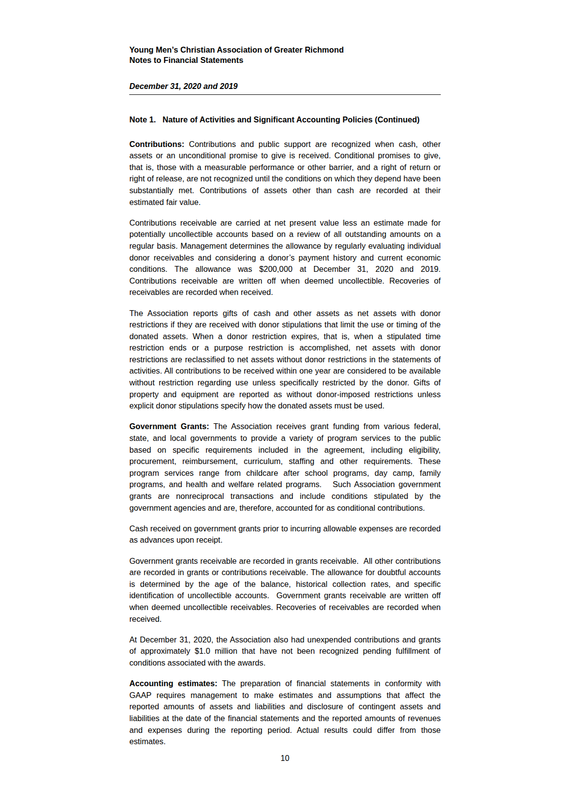Young Men’s Christian Association of Greater Richmond
Notes to Financial Statements
December 31, 2020 and 2019
Note 1. Nature of Activities and Significant Accounting Policies (Continued)
Contributions: Contributions and public support are recognized when cash, other assets or an unconditional promise to give is received. Conditional promises to give, that is, those with a measurable performance or other barrier, and a right of return or right of release, are not recognized until the conditions on which they depend have been substantially met. Contributions of assets other than cash are recorded at their estimated fair value.
Contributions receivable are carried at net present value less an estimate made for potentially uncollectible accounts based on a review of all outstanding amounts on a regular basis. Management determines the allowance by regularly evaluating individual donor receivables and considering a donor’s payment history and current economic conditions. The allowance was $200,000 at December 31, 2020 and 2019. Contributions receivable are written off when deemed uncollectible. Recoveries of receivables are recorded when received.
The Association reports gifts of cash and other assets as net assets with donor restrictions if they are received with donor stipulations that limit the use or timing of the donated assets. When a donor restriction expires, that is, when a stipulated time restriction ends or a purpose restriction is accomplished, net assets with donor restrictions are reclassified to net assets without donor restrictions in the statements of activities. All contributions to be received within one year are considered to be available without restriction regarding use unless specifically restricted by the donor. Gifts of property and equipment are reported as without donor-imposed restrictions unless explicit donor stipulations specify how the donated assets must be used.
Government Grants: The Association receives grant funding from various federal, state, and local governments to provide a variety of program services to the public based on specific requirements included in the agreement, including eligibility, procurement, reimbursement, curriculum, staffing and other requirements. These program services range from childcare after school programs, day camp, family programs, and health and welfare related programs. Such Association government grants are nonreciprocal transactions and include conditions stipulated by the government agencies and are, therefore, accounted for as conditional contributions.
Cash received on government grants prior to incurring allowable expenses are recorded as advances upon receipt.
Government grants receivable are recorded in grants receivable. All other contributions are recorded in grants or contributions receivable. The allowance for doubtful accounts is determined by the age of the balance, historical collection rates, and specific identification of uncollectible accounts. Government grants receivable are written off when deemed uncollectible receivables. Recoveries of receivables are recorded when received.
At December 31, 2020, the Association also had unexpended contributions and grants of approximately $1.0 million that have not been recognized pending fulfillment of conditions associated with the awards.
Accounting estimates: The preparation of financial statements in conformity with GAAP requires management to make estimates and assumptions that affect the reported amounts of assets and liabilities and disclosure of contingent assets and liabilities at the date of the financial statements and the reported amounts of revenues and expenses during the reporting period. Actual results could differ from those estimates.
10